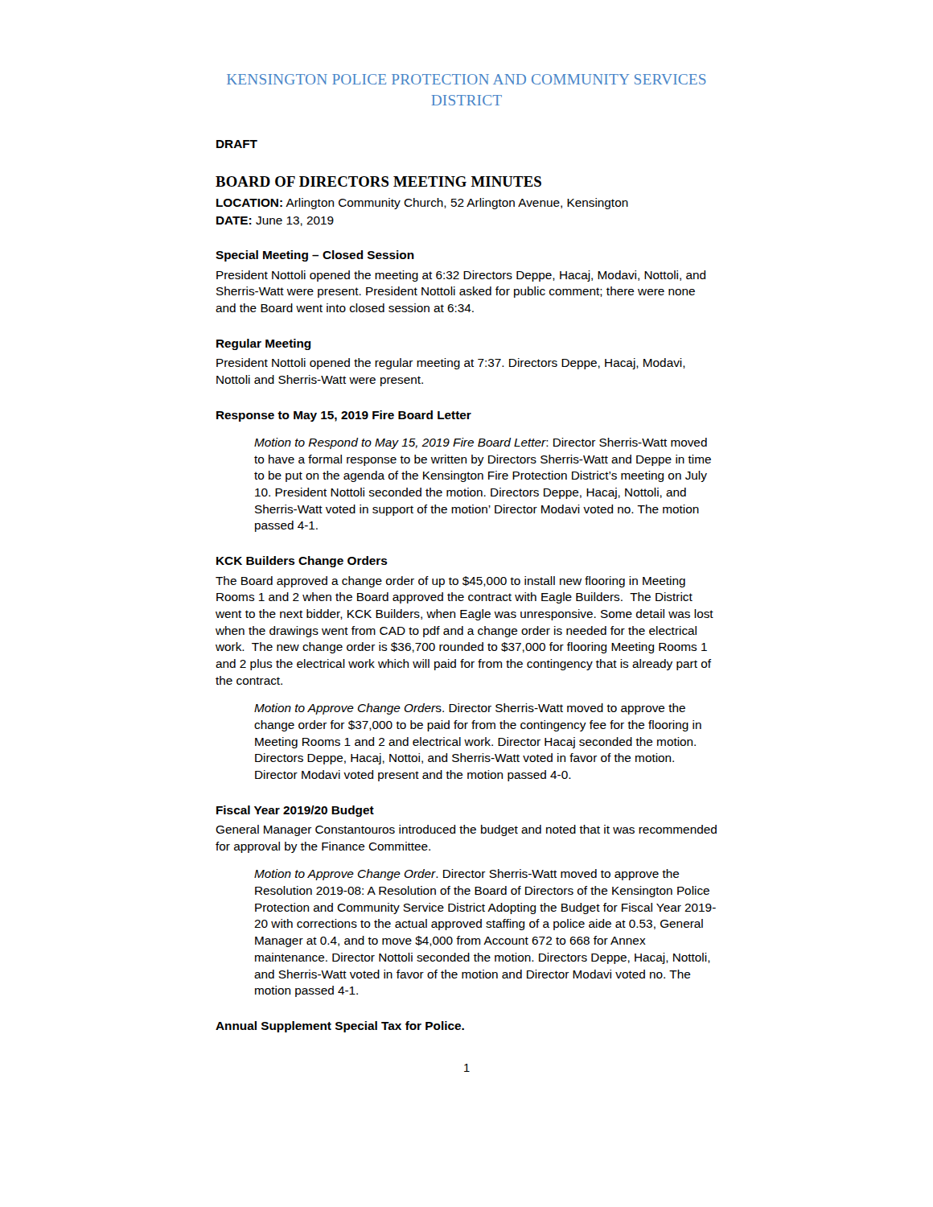KENSINGTON POLICE PROTECTION AND COMMUNITY SERVICES DISTRICT
DRAFT
BOARD OF DIRECTORS MEETING MINUTES
LOCATION: Arlington Community Church, 52 Arlington Avenue, Kensington
DATE: June 13, 2019
Special Meeting – Closed Session
President Nottoli opened the meeting at 6:32 Directors Deppe, Hacaj, Modavi, Nottoli, and Sherris-Watt were present. President Nottoli asked for public comment; there were none and the Board went into closed session at 6:34.
Regular Meeting
President Nottoli opened the regular meeting at 7:37. Directors Deppe, Hacaj, Modavi, Nottoli and Sherris-Watt were present.
Response to May 15, 2019 Fire Board Letter
Motion to Respond to May 15, 2019 Fire Board Letter: Director Sherris-Watt moved to have a formal response to be written by Directors Sherris-Watt and Deppe in time to be put on the agenda of the Kensington Fire Protection District’s meeting on July 10. President Nottoli seconded the motion. Directors Deppe, Hacaj, Nottoli, and Sherris-Watt voted in support of the motion’ Director Modavi voted no. The motion passed 4-1.
KCK Builders Change Orders
The Board approved a change order of up to $45,000 to install new flooring in Meeting Rooms 1 and 2 when the Board approved the contract with Eagle Builders. The District went to the next bidder, KCK Builders, when Eagle was unresponsive. Some detail was lost when the drawings went from CAD to pdf and a change order is needed for the electrical work. The new change order is $36,700 rounded to $37,000 for flooring Meeting Rooms 1 and 2 plus the electrical work which will paid for from the contingency that is already part of the contract.
Motion to Approve Change Orders. Director Sherris-Watt moved to approve the change order for $37,000 to be paid for from the contingency fee for the flooring in Meeting Rooms 1 and 2 and electrical work. Director Hacaj seconded the motion. Directors Deppe, Hacaj, Nottoi, and Sherris-Watt voted in favor of the motion. Director Modavi voted present and the motion passed 4-0.
Fiscal Year 2019/20 Budget
General Manager Constantouros introduced the budget and noted that it was recommended for approval by the Finance Committee.
Motion to Approve Change Order. Director Sherris-Watt moved to approve the Resolution 2019-08: A Resolution of the Board of Directors of the Kensington Police Protection and Community Service District Adopting the Budget for Fiscal Year 2019-20 with corrections to the actual approved staffing of a police aide at 0.53, General Manager at 0.4, and to move $4,000 from Account 672 to 668 for Annex maintenance. Director Nottoli seconded the motion. Directors Deppe, Hacaj, Nottoli, and Sherris-Watt voted in favor of the motion and Director Modavi voted no. The motion passed 4-1.
Annual Supplement Special Tax for Police.
1